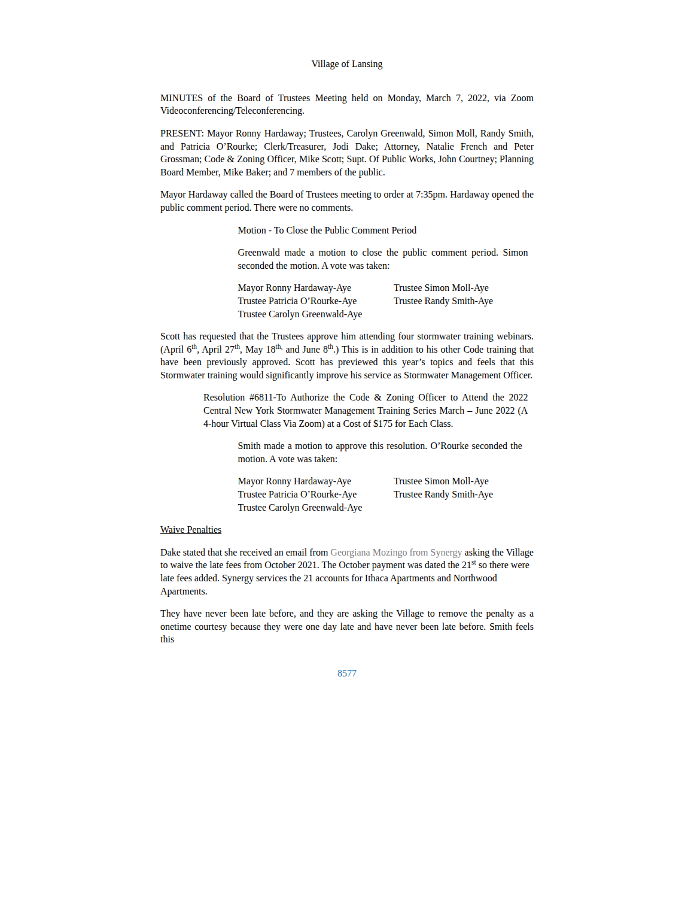Village of Lansing
MINUTES of the Board of Trustees Meeting held on Monday, March 7, 2022, via Zoom Videoconferencing/Teleconferencing.
PRESENT: Mayor Ronny Hardaway; Trustees, Carolyn Greenwald, Simon Moll, Randy Smith, and Patricia O’Rourke; Clerk/Treasurer, Jodi Dake; Attorney, Natalie French and Peter Grossman; Code & Zoning Officer, Mike Scott; Supt. Of Public Works, John Courtney; Planning Board Member, Mike Baker; and 7 members of the public.
Mayor Hardaway called the Board of Trustees meeting to order at 7:35pm. Hardaway opened the public comment period. There were no comments.
Motion - To Close the Public Comment Period
Greenwald made a motion to close the public comment period. Simon seconded the motion. A vote was taken:
| Mayor Ronny Hardaway-Aye | Trustee Simon Moll-Aye |
| Trustee Patricia O’Rourke-Aye | Trustee Randy Smith-Aye |
| Trustee Carolyn Greenwald-Aye | |
Scott has requested that the Trustees approve him attending four stormwater training webinars. (April 6th, April 27th, May 18th, and June 8th.) This is in addition to his other Code training that have been previously approved. Scott has previewed this year’s topics and feels that this Stormwater training would significantly improve his service as Stormwater Management Officer.
Resolution #6811-To Authorize the Code & Zoning Officer to Attend the 2022 Central New York Stormwater Management Training Series March – June 2022 (A 4-hour Virtual Class Via Zoom) at a Cost of $175 for Each Class.
Smith made a motion to approve this resolution. O’Rourke seconded the motion. A vote was taken:
| Mayor Ronny Hardaway-Aye | Trustee Simon Moll-Aye |
| Trustee Patricia O’Rourke-Aye | Trustee Randy Smith-Aye |
| Trustee Carolyn Greenwald-Aye | |
Waive Penalties
Dake stated that she received an email from Georgiana Mozingo from Synergy asking the Village to waive the late fees from October 2021. The October payment was dated the 21st so there were late fees added. Synergy services the 21 accounts for Ithaca Apartments and Northwood Apartments.
They have never been late before, and they are asking the Village to remove the penalty as a onetime courtesy because they were one day late and have never been late before. Smith feels this
8577